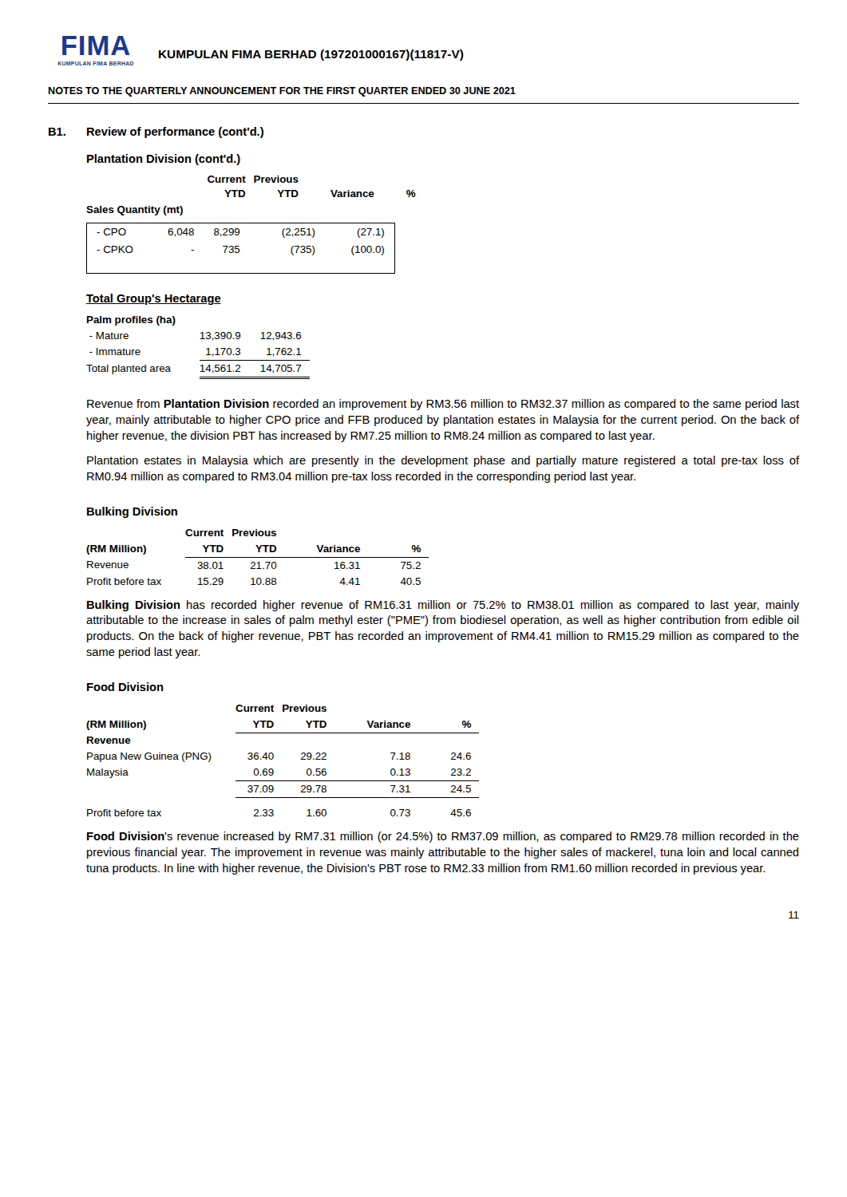FIMA
KUMPULAN FIMA BERHAD
KUMPULAN FIMA BERHAD (197201000167)(11817-V)
NOTES TO THE QUARTERLY ANNOUNCEMENT FOR THE FIRST QUARTER ENDED 30 JUNE 2021
B1.
Review of performance (cont'd.)
Plantation Division (cont'd.)
| | Current YTD | Previous YTD | Variance | % |
| --- | --- | --- | --- | --- |
| Sales Quantity (mt) | | | | |
| - CPO | 6,048 | 8,299 | (2,251) | (27.1) |
| - CPKO | - | 735 | (735) | (100.0) |
Total Group's Hectarage
| Palm profiles (ha) | | |
| - Mature | 13,390.9 | 12,943.6 |
| - Immature | 1,170.3 | 1,762.1 |
| Total planted area | 14,561.2 | 14,705.7 |
Revenue from Plantation Division recorded an improvement by RM3.56 million to RM32.37 million as compared to the same period last year, mainly attributable to higher CPO price and FFB produced by plantation estates in Malaysia for the current period. On the back of higher revenue, the division PBT has increased by RM7.25 million to RM8.24 million as compared to last year.
Plantation estates in Malaysia which are presently in the development phase and partially mature registered a total pre-tax loss of RM0.94 million as compared to RM3.04 million pre-tax loss recorded in the corresponding period last year.
Bulking Division
| | Current | Previous | | |
| --- | --- | --- | --- | --- |
| (RM Million) | YTD | YTD | Variance | % |
| Revenue | 38.01 | 21.70 | 16.31 | 75.2 |
| Profit before tax | 15.29 | 10.88 | 4.41 | 40.5 |
Bulking Division has recorded higher revenue of RM16.31 million or 75.2% to RM38.01 million as compared to last year, mainly attributable to the increase in sales of palm methyl ester ("PME") from biodiesel operation, as well as higher contribution from edible oil products. On the back of higher revenue, PBT has recorded an improvement of RM4.41 million to RM15.29 million as compared to the same period last year.
Food Division
| | Current | Previous | | |
| --- | --- | --- | --- | --- |
| (RM Million) | YTD | YTD | Variance | % |
| Revenue | | | | |
| Papua New Guinea (PNG) | 36.40 | 29.22 | 7.18 | 24.6 |
| Malaysia | 0.69 | 0.56 | 0.13 | 23.2 |
| | 37.09 | 29.78 | 7.31 | 24.5 |
| Profit before tax | 2.33 | 1.60 | 0.73 | 45.6 |
Food Division's revenue increased by RM7.31 million (or 24.5%) to RM37.09 million, as compared to RM29.78 million recorded in the previous financial year. The improvement in revenue was mainly attributable to the higher sales of mackerel, tuna loin and local canned tuna products. In line with higher revenue, the Division's PBT rose to RM2.33 million from RM1.60 million recorded in previous year.
11